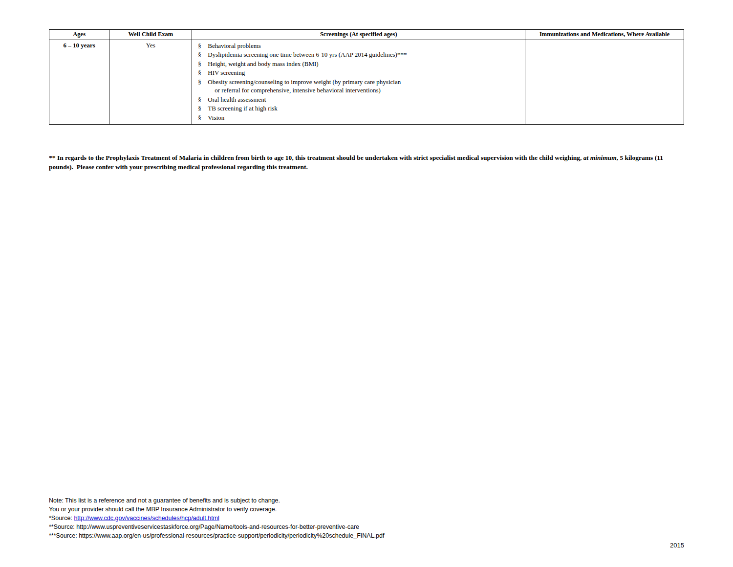| Ages | Well Child Exam | Screenings (At specified ages) | Immunizations and Medications, Where Available |
| --- | --- | --- | --- |
| 6 – 10 years | Yes | Behavioral problems Dyslipidemia screening one time between 6-10 yrs (AAP 2014 guidelines)*** Height, weight and body mass index (BMI) HIV screening Obesity screening/counseling to improve weight (by primary care physician or referral for comprehensive, intensive behavioral interventions) Oral health assessment TB screening if at high risk Vision | |
** In regards to the Prophylaxis Treatment of Malaria in children from birth to age 10, this treatment should be undertaken with strict specialist medical supervision with the child weighing, at minimum, 5 kilograms (11 pounds). Please confer with your prescribing medical professional regarding this treatment.
Note: This list is a reference and not a guarantee of benefits and is subject to change.
You or your provider should call the MBP Insurance Administrator to verify coverage.
*Source: http://www.cdc.gov/vaccines/schedules/hcp/adult.html
**Source: http://www.uspreventiveservicestaskforce.org/Page/Name/tools-and-resources-for-better-preventive-care
***Source: https://www.aap.org/en-us/professional-resources/practice-support/periodicity/periodicity%20schedule_FINAL.pdf
2015